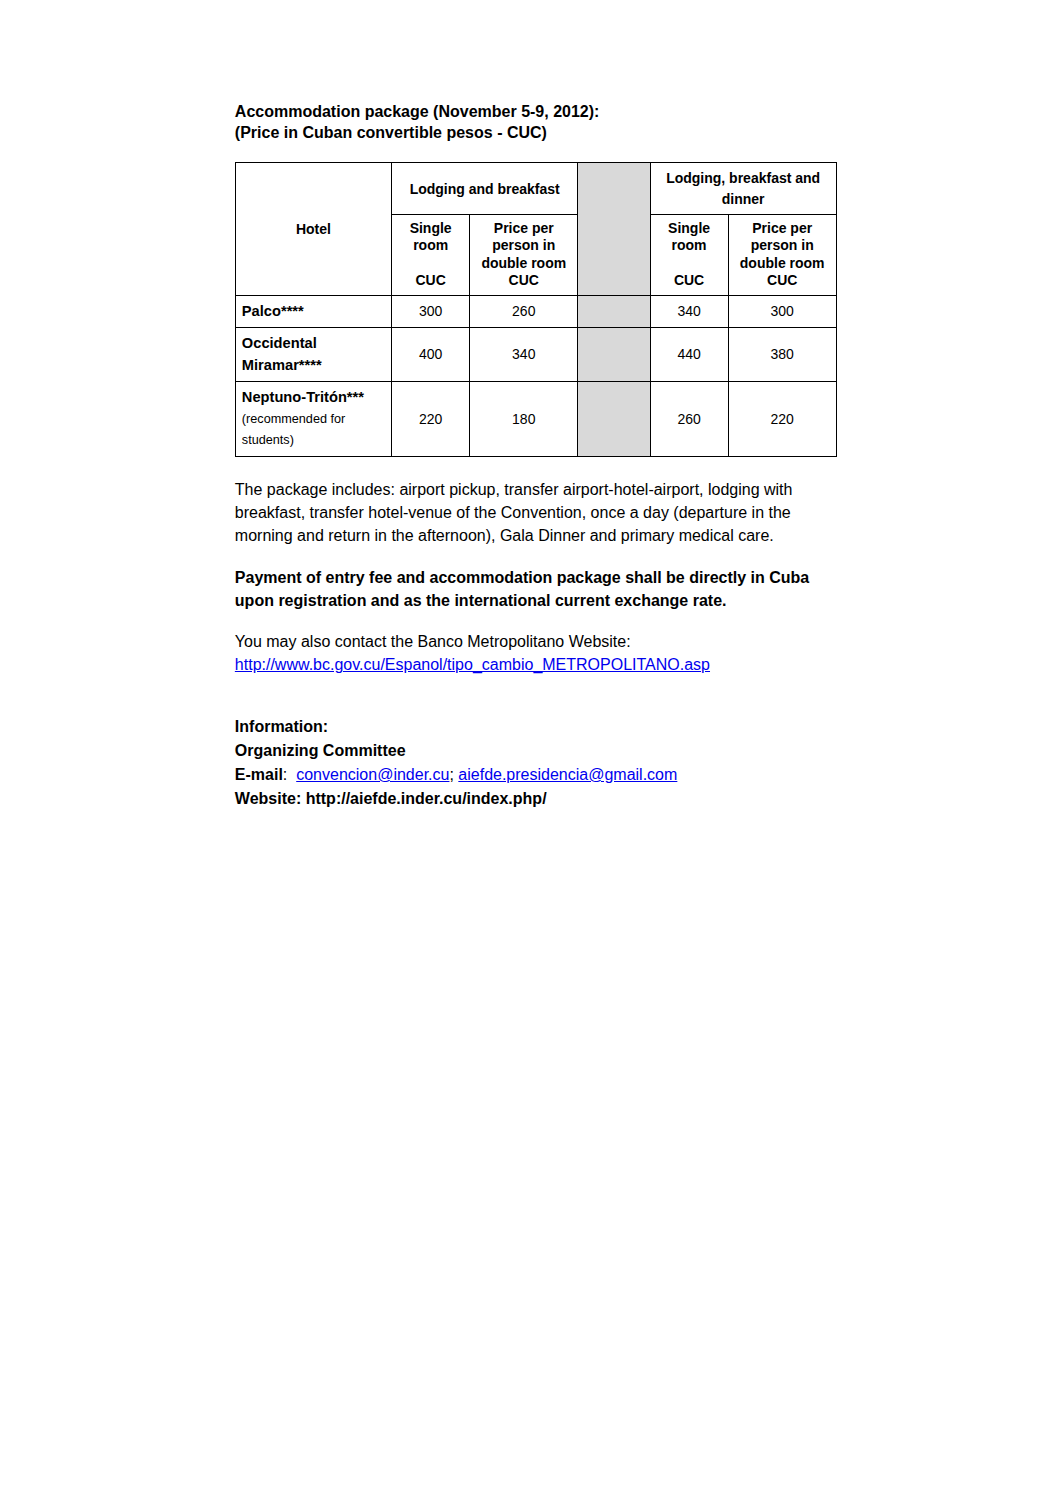Accommodation package (November 5-9, 2012):
(Price in Cuban convertible pesos - CUC)
| Hotel | Lodging and breakfast | | Lodging, breakfast and dinner |
| --- | --- | --- | --- |
| Single room CUC | Price per person in double room CUC | Single room CUC | Price per person in double room CUC |
| Palco**** | 300 | 260 | | 340 | 300 |
| Occidental Miramar**** | 400 | 340 | | 440 | 380 |
| Neptuno-Tritón*** (recommended for students) | 220 | 180 | | 260 | 220 |
The package includes: airport pickup, transfer airport-hotel-airport, lodging with breakfast, transfer hotel-venue of the Convention, once a day (departure in the morning and return in the afternoon), Gala Dinner and primary medical care.
Payment of entry fee and accommodation package shall be directly in Cuba upon registration and as the international current exchange rate.
You may also contact the Banco Metropolitano Website:
http://www.bc.gov.cu/Espanol/tipo_cambio_METROPOLITANO.asp
Information:
Organizing Committee
E-mail: convencion@inder.cu; aiefde.presidencia@gmail.com
Website: http://aiefde.inder.cu/index.php/